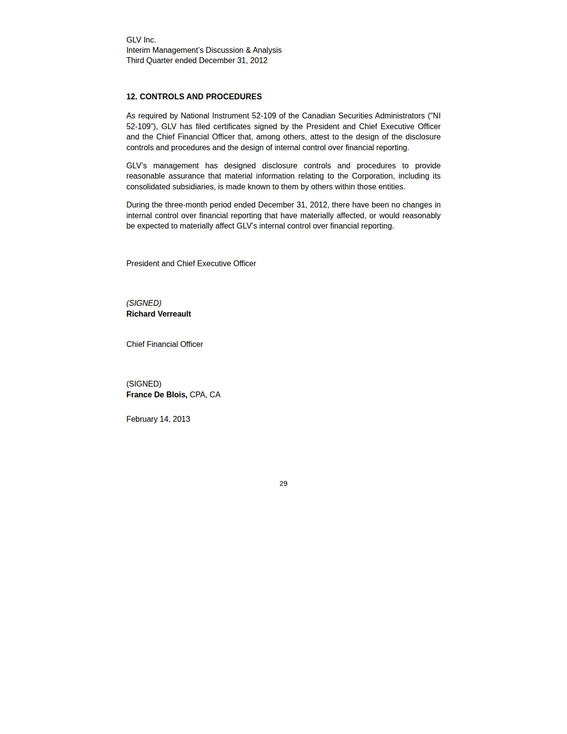GLV Inc.
Interim Management’s Discussion & Analysis
Third Quarter ended December 31, 2012
12. CONTROLS AND PROCEDURES
As required by National Instrument 52-109 of the Canadian Securities Administrators (“NI 52-109”), GLV has filed certificates signed by the President and Chief Executive Officer and the Chief Financial Officer that, among others, attest to the design of the disclosure controls and procedures and the design of internal control over financial reporting.
GLV’s management has designed disclosure controls and procedures to provide reasonable assurance that material information relating to the Corporation, including its consolidated subsidiaries, is made known to them by others within those entities.
During the three-month period ended December 31, 2012, there have been no changes in internal control over financial reporting that have materially affected, or would reasonably be expected to materially affect GLV’s internal control over financial reporting.
President and Chief Executive Officer
(SIGNED)
Richard Verreault
Chief Financial Officer
(SIGNED)
France De Blois, CPA, CA
February 14, 2013
29